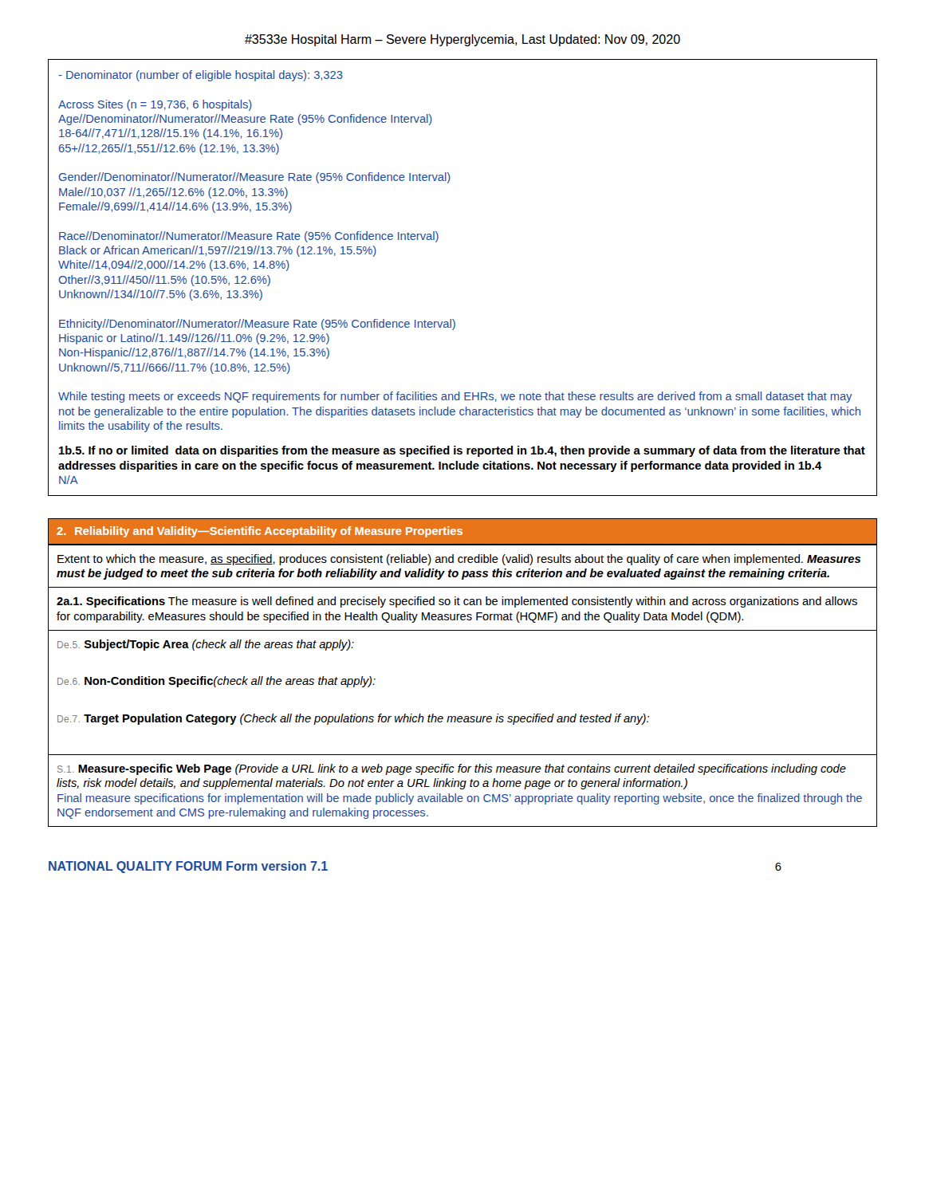#3533e Hospital Harm – Severe Hyperglycemia, Last Updated: Nov 09, 2020
- Denominator (number of eligible hospital days): 3,323
Across Sites (n = 19,736, 6 hospitals)
Age//Denominator//Numerator//Measure Rate (95% Confidence Interval)
18-64//7,471//1,128//15.1% (14.1%, 16.1%)
65+//12,265//1,551//12.6% (12.1%, 13.3%)
Gender//Denominator//Numerator//Measure Rate (95% Confidence Interval)
Male//10,037 //1,265//12.6% (12.0%, 13.3%)
Female//9,699//1,414//14.6% (13.9%, 15.3%)
Race//Denominator//Numerator//Measure Rate (95% Confidence Interval)
Black or African American//1,597//219//13.7% (12.1%, 15.5%)
White//14,094//2,000//14.2% (13.6%, 14.8%)
Other//3,911//450//11.5% (10.5%, 12.6%)
Unknown//134//10//7.5% (3.6%, 13.3%)
Ethnicity//Denominator//Numerator//Measure Rate (95% Confidence Interval)
Hispanic or Latino//1.149//126//11.0% (9.2%, 12.9%)
Non-Hispanic//12,876//1,887//14.7% (14.1%, 15.3%)
Unknown//5,711//666//11.7% (10.8%, 12.5%)
While testing meets or exceeds NQF requirements for number of facilities and EHRs, we note that these results are derived from a small dataset that may not be generalizable to the entire population. The disparities datasets include characteristics that may be documented as ‘unknown’ in some facilities, which limits the usability of the results.
1b.5. If no or limited data on disparities from the measure as specified is reported in 1b.4, then provide a summary of data from the literature that addresses disparities in care on the specific focus of measurement. Include citations. Not necessary if performance data provided in 1b.4
N/A
2. Reliability and Validity—Scientific Acceptability of Measure Properties
Extent to which the measure, as specified, produces consistent (reliable) and credible (valid) results about the quality of care when implemented. Measures must be judged to meet the sub criteria for both reliability and validity to pass this criterion and be evaluated against the remaining criteria.
2a.1. Specifications The measure is well defined and precisely specified so it can be implemented consistently within and across organizations and allows for comparability. eMeasures should be specified in the Health Quality Measures Format (HQMF) and the Quality Data Model (QDM).
De.5. Subject/Topic Area (check all the areas that apply):
De.6. Non-Condition Specific(check all the areas that apply):
De.7. Target Population Category (Check all the populations for which the measure is specified and tested if any):
S.1. Measure-specific Web Page (Provide a URL link to a web page specific for this measure that contains current detailed specifications including code lists, risk model details, and supplemental materials. Do not enter a URL linking to a home page or to general information.)
Final measure specifications for implementation will be made publicly available on CMS’ appropriate quality reporting website, once the finalized through the NQF endorsement and CMS pre-rulemaking and rulemaking processes.
NATIONAL QUALITY FORUM Form version 7.1 6